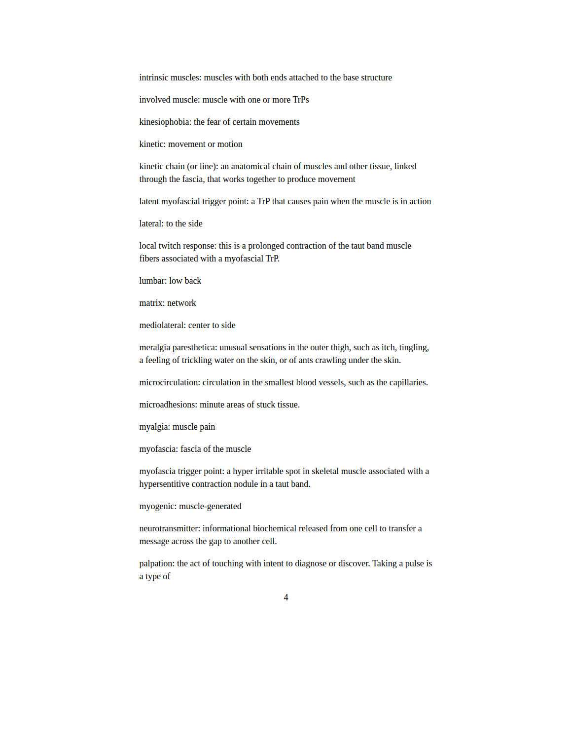intrinsic muscles: muscles with both ends attached to the base structure
involved muscle: muscle with one or more TrPs
kinesiophobia: the fear of certain movements
kinetic: movement or motion
kinetic chain (or line): an anatomical chain of muscles and other tissue, linked through the fascia, that works together to produce movement
latent myofascial trigger point: a TrP that causes pain when the muscle is in action
lateral: to the side
local twitch response: this is a prolonged contraction of the taut band muscle fibers associated with a myofascial TrP.
lumbar: low back
matrix: network
mediolateral: center to side
meralgia paresthetica: unusual sensations in the outer thigh, such as itch, tingling, a feeling of trickling water on the skin, or of ants crawling under the skin.
microcirculation: circulation in the smallest blood vessels, such as the capillaries.
microadhesions: minute areas of stuck tissue.
myalgia: muscle pain
myofascia: fascia of the muscle
myofascia trigger point: a hyper irritable spot in skeletal muscle associated with a hypersentitive contraction nodule in a taut band.
myogenic: muscle-generated
neurotransmitter: informational biochemical released from one cell to transfer a message across the gap to another cell.
palpation: the act of touching with intent to diagnose or discover. Taking a pulse is a type of
4